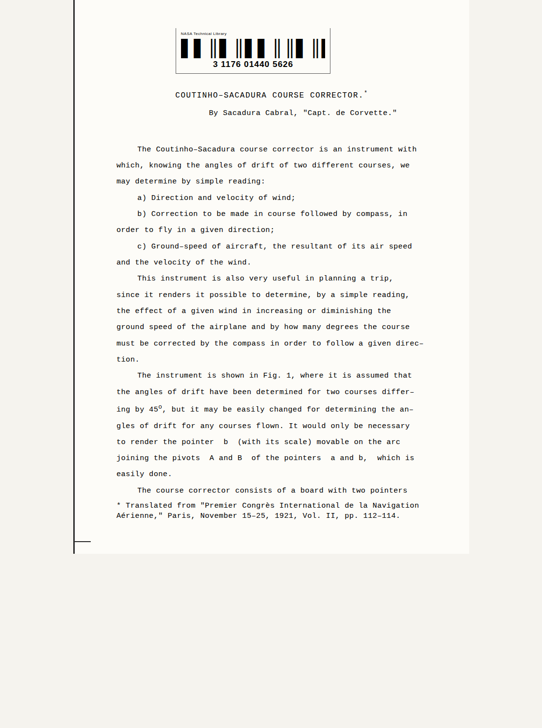NASA Technical Library
▌▌║▌║▌▌║║▌║▌║▌▌║▌║▌▌║▌║▌║▌▌║▌║▌▌║▌║▌║▌▌║▌║▌▌║
3 1176 01440 5626
COUTINHO–SACADURA COURSE CORRECTOR.*
By Sacadura Cabral, "Capt. de Corvette."
The Coutinho–Sacadura course corrector is an instrument with
which, knowing the angles of drift of two different courses, we
may determine by simple reading:
a) Direction and velocity of wind;
b) Correction to be made in course followed by compass, in
order to fly in a given direction;
c) Ground–speed of aircraft, the resultant of its air speed
and the velocity of the wind.
This instrument is also very useful in planning a trip,
since it renders it possible to determine, by a simple reading,
the effect of a given wind in increasing or diminishing the
ground speed of the airplane and by how many degrees the course
must be corrected by the compass in order to follow a given direc–
tion.
The instrument is shown in Fig. 1, where it is assumed that
the angles of drift have been determined for two courses differ–
ing by 45o, but it may be easily changed for determining the an–
gles of drift for any courses flown. It would only be necessary
to render the pointer b (with its scale) movable on the arc
joining the pivots A and B of the pointers a and b, which is
easily done.
The course corrector consists of a board with two pointers
* Translated from "Premier Congrès International de la Navigation
Aérienne," Paris, November 15–25, 1921, Vol. II, pp. 112–114.